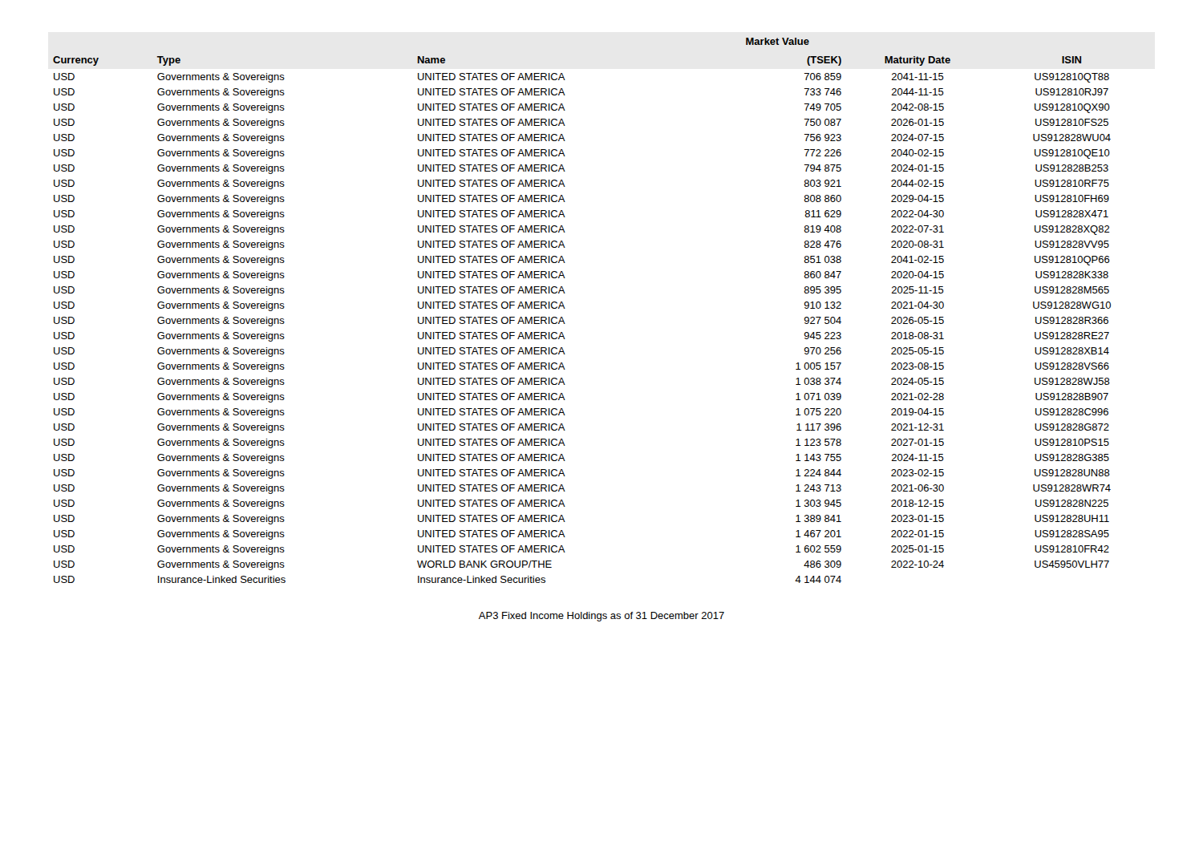| | | | Market Value | | |
| --- | --- | --- | --- | --- | --- |
| Currency | Type | Name | (TSEK) | Maturity Date | ISIN |
| USD | Governments & Sovereigns | UNITED STATES OF AMERICA | 706 859 | 2041-11-15 | US912810QT88 |
| USD | Governments & Sovereigns | UNITED STATES OF AMERICA | 733 746 | 2044-11-15 | US912810RJ97 |
| USD | Governments & Sovereigns | UNITED STATES OF AMERICA | 749 705 | 2042-08-15 | US912810QX90 |
| USD | Governments & Sovereigns | UNITED STATES OF AMERICA | 750 087 | 2026-01-15 | US912810FS25 |
| USD | Governments & Sovereigns | UNITED STATES OF AMERICA | 756 923 | 2024-07-15 | US912828WU04 |
| USD | Governments & Sovereigns | UNITED STATES OF AMERICA | 772 226 | 2040-02-15 | US912810QE10 |
| USD | Governments & Sovereigns | UNITED STATES OF AMERICA | 794 875 | 2024-01-15 | US912828B253 |
| USD | Governments & Sovereigns | UNITED STATES OF AMERICA | 803 921 | 2044-02-15 | US912810RF75 |
| USD | Governments & Sovereigns | UNITED STATES OF AMERICA | 808 860 | 2029-04-15 | US912810FH69 |
| USD | Governments & Sovereigns | UNITED STATES OF AMERICA | 811 629 | 2022-04-30 | US912828X471 |
| USD | Governments & Sovereigns | UNITED STATES OF AMERICA | 819 408 | 2022-07-31 | US912828XQ82 |
| USD | Governments & Sovereigns | UNITED STATES OF AMERICA | 828 476 | 2020-08-31 | US912828VV95 |
| USD | Governments & Sovereigns | UNITED STATES OF AMERICA | 851 038 | 2041-02-15 | US912810QP66 |
| USD | Governments & Sovereigns | UNITED STATES OF AMERICA | 860 847 | 2020-04-15 | US912828K338 |
| USD | Governments & Sovereigns | UNITED STATES OF AMERICA | 895 395 | 2025-11-15 | US912828M565 |
| USD | Governments & Sovereigns | UNITED STATES OF AMERICA | 910 132 | 2021-04-30 | US912828WG10 |
| USD | Governments & Sovereigns | UNITED STATES OF AMERICA | 927 504 | 2026-05-15 | US912828R366 |
| USD | Governments & Sovereigns | UNITED STATES OF AMERICA | 945 223 | 2018-08-31 | US912828RE27 |
| USD | Governments & Sovereigns | UNITED STATES OF AMERICA | 970 256 | 2025-05-15 | US912828XB14 |
| USD | Governments & Sovereigns | UNITED STATES OF AMERICA | 1 005 157 | 2023-08-15 | US912828VS66 |
| USD | Governments & Sovereigns | UNITED STATES OF AMERICA | 1 038 374 | 2024-05-15 | US912828WJ58 |
| USD | Governments & Sovereigns | UNITED STATES OF AMERICA | 1 071 039 | 2021-02-28 | US912828B907 |
| USD | Governments & Sovereigns | UNITED STATES OF AMERICA | 1 075 220 | 2019-04-15 | US912828C996 |
| USD | Governments & Sovereigns | UNITED STATES OF AMERICA | 1 117 396 | 2021-12-31 | US912828G872 |
| USD | Governments & Sovereigns | UNITED STATES OF AMERICA | 1 123 578 | 2027-01-15 | US912810PS15 |
| USD | Governments & Sovereigns | UNITED STATES OF AMERICA | 1 143 755 | 2024-11-15 | US912828G385 |
| USD | Governments & Sovereigns | UNITED STATES OF AMERICA | 1 224 844 | 2023-02-15 | US912828UN88 |
| USD | Governments & Sovereigns | UNITED STATES OF AMERICA | 1 243 713 | 2021-06-30 | US912828WR74 |
| USD | Governments & Sovereigns | UNITED STATES OF AMERICA | 1 303 945 | 2018-12-15 | US912828N225 |
| USD | Governments & Sovereigns | UNITED STATES OF AMERICA | 1 389 841 | 2023-01-15 | US912828UH11 |
| USD | Governments & Sovereigns | UNITED STATES OF AMERICA | 1 467 201 | 2022-01-15 | US912828SA95 |
| USD | Governments & Sovereigns | UNITED STATES OF AMERICA | 1 602 559 | 2025-01-15 | US912810FR42 |
| USD | Governments & Sovereigns | WORLD BANK GROUP/THE | 486 309 | 2022-10-24 | US45950VLH77 |
| USD | Insurance-Linked Securities | Insurance-Linked Securities | 4 144 074 | | |
AP3 Fixed Income Holdings as of 31 December 2017